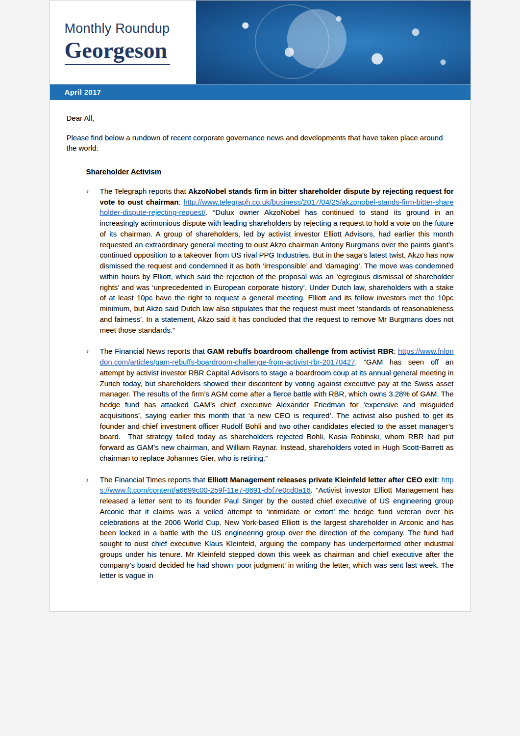Monthly Roundup
Georgeson
April 2017
Dear All,
Please find below a rundown of recent corporate governance news and developments that have taken place around the world:
Shareholder Activism
The Telegraph reports that AkzoNobel stands firm in bitter shareholder dispute by rejecting request for vote to oust chairman: http://www.telegraph.co.uk/business/2017/04/25/akzonobel-stands-firm-bitter-shareholder-dispute-rejecting-request/. “Dulux owner AkzoNobel has continued to stand its ground in an increasingly acrimonious dispute with leading shareholders by rejecting a request to hold a vote on the future of its chairman. A group of shareholders, led by activist investor Elliott Advisors, had earlier this month requested an extraordinary general meeting to oust Akzo chairman Antony Burgmans over the paints giant’s continued opposition to a takeover from US rival PPG Industries. But in the saga’s latest twist, Akzo has now dismissed the request and condemned it as both ‘irresponsible’ and ‘damaging’. The move was condemned within hours by Elliott, which said the rejection of the proposal was an ‘egregious dismissal of shareholder rights’ and was ‘unprecedented in European corporate history’. Under Dutch law, shareholders with a stake of at least 10pc have the right to request a general meeting. Elliott and its fellow investors met the 10pc minimum, but Akzo said Dutch law also stipulates that the request must meet ‘standards of reasonableness and fairness’. In a statement, Akzo said it has concluded that the request to remove Mr Burgmans does not meet those standards.”
The Financial News reports that GAM rebuffs boardroom challenge from activist RBR: https://www.fnlondon.com/articles/gam-rebuffs-boardroom-challenge-from-activist-rbr-20170427. “GAM has seen off an attempt by activist investor RBR Capital Advisors to stage a boardroom coup at its annual general meeting in Zurich today, but shareholders showed their discontent by voting against executive pay at the Swiss asset manager. The results of the firm’s AGM come after a fierce battle with RBR, which owns 3.28% of GAM. The hedge fund has attacked GAM’s chief executive Alexander Friedman for ‘expensive and misguided acquisitions’, saying earlier this month that ‘a new CEO is required’. The activist also pushed to get its founder and chief investment officer Rudolf Bohli and two other candidates elected to the asset manager’s board. That strategy failed today as shareholders rejected Bohli, Kasia Robinski, whom RBR had put forward as GAM's new chairman, and William Raynar. Instead, shareholders voted in Hugh Scott-Barrett as chairman to replace Johannes Gier, who is retiring.”
The Financial Times reports that Elliott Management releases private Kleinfeld letter after CEO exit: https://www.ft.com/content/a6699c00-259f-11e7-8691-d5f7e0cd0a16. “Activist investor Elliott Management has released a letter sent to its founder Paul Singer by the ousted chief executive of US engineering group Arconic that it claims was a veiled attempt to ‘intimidate or extort’ the hedge fund veteran over his celebrations at the 2006 World Cup. New York-based Elliott is the largest shareholder in Arconic and has been locked in a battle with the US engineering group over the direction of the company. The fund had sought to oust chief executive Klaus Kleinfeld, arguing the company has underperformed other industrial groups under his tenure. Mr Kleinfeld stepped down this week as chairman and chief executive after the company’s board decided he had shown ‘poor judgment’ in writing the letter, which was sent last week. The letter is vague in